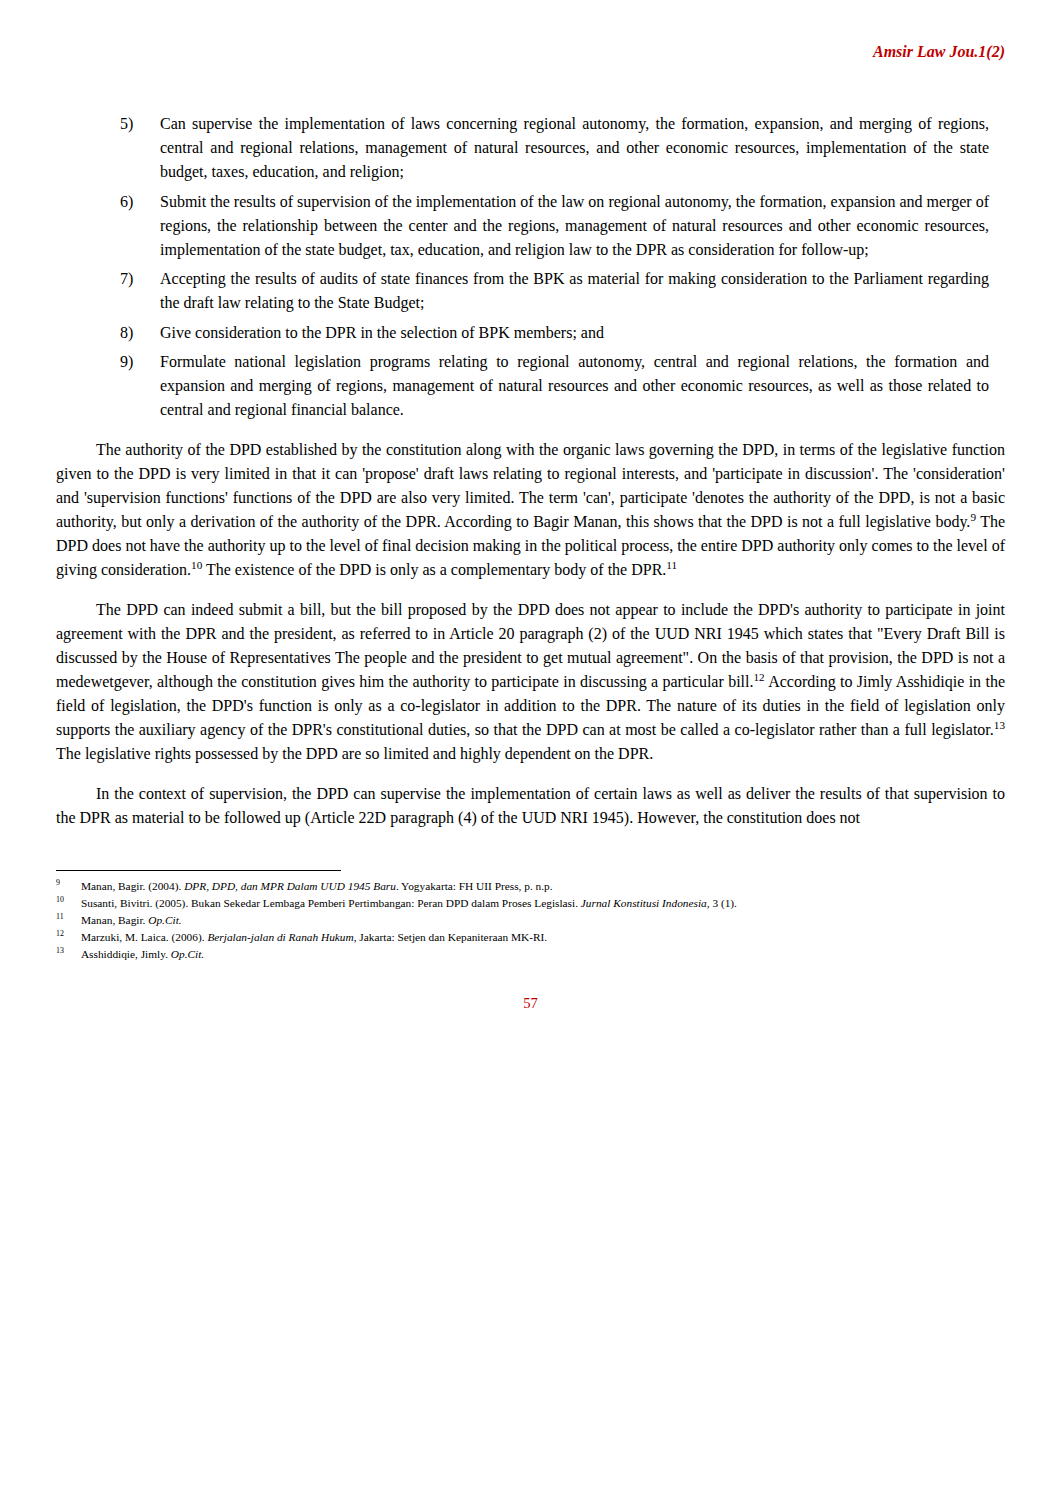Amsir Law Jou.1(2)
5) Can supervise the implementation of laws concerning regional autonomy, the formation, expansion, and merging of regions, central and regional relations, management of natural resources, and other economic resources, implementation of the state budget, taxes, education, and religion;
6) Submit the results of supervision of the implementation of the law on regional autonomy, the formation, expansion and merger of regions, the relationship between the center and the regions, management of natural resources and other economic resources, implementation of the state budget, tax, education, and religion law to the DPR as consideration for follow-up;
7) Accepting the results of audits of state finances from the BPK as material for making consideration to the Parliament regarding the draft law relating to the State Budget;
8) Give consideration to the DPR in the selection of BPK members; and
9) Formulate national legislation programs relating to regional autonomy, central and regional relations, the formation and expansion and merging of regions, management of natural resources and other economic resources, as well as those related to central and regional financial balance.
The authority of the DPD established by the constitution along with the organic laws governing the DPD, in terms of the legislative function given to the DPD is very limited in that it can 'propose' draft laws relating to regional interests, and 'participate in discussion'. The 'consideration' and 'supervision functions' functions of the DPD are also very limited. The term 'can', participate 'denotes the authority of the DPD, is not a basic authority, but only a derivation of the authority of the DPR. According to Bagir Manan, this shows that the DPD is not a full legislative body.9 The DPD does not have the authority up to the level of final decision making in the political process, the entire DPD authority only comes to the level of giving consideration.10 The existence of the DPD is only as a complementary body of the DPR.11
The DPD can indeed submit a bill, but the bill proposed by the DPD does not appear to include the DPD's authority to participate in joint agreement with the DPR and the president, as referred to in Article 20 paragraph (2) of the UUD NRI 1945 which states that "Every Draft Bill is discussed by the House of Representatives The people and the president to get mutual agreement". On the basis of that provision, the DPD is not a medewetgever, although the constitution gives him the authority to participate in discussing a particular bill.12 According to Jimly Asshidiqie in the field of legislation, the DPD's function is only as a co-legislator in addition to the DPR. The nature of its duties in the field of legislation only supports the auxiliary agency of the DPR's constitutional duties, so that the DPD can at most be called a co-legislator rather than a full legislator.13 The legislative rights possessed by the DPD are so limited and highly dependent on the DPR.
In the context of supervision, the DPD can supervise the implementation of certain laws as well as deliver the results of that supervision to the DPR as material to be followed up (Article 22D paragraph (4) of the UUD NRI 1945). However, the constitution does not
9 Manan, Bagir. (2004). DPR, DPD, dan MPR Dalam UUD 1945 Baru. Yogyakarta: FH UII Press, p. n.p.
10 Susanti, Bivitri. (2005). Bukan Sekedar Lembaga Pemberi Pertimbangan: Peran DPD dalam Proses Legislasi. Jurnal Konstitusi Indonesia, 3 (1).
11 Manan, Bagir. Op.Cit.
12 Marzuki, M. Laica. (2006). Berjalan-jalan di Ranah Hukum, Jakarta: Setjen dan Kepaniteraan MK-RI.
13 Asshiddiqie, Jimly. Op.Cit.
57